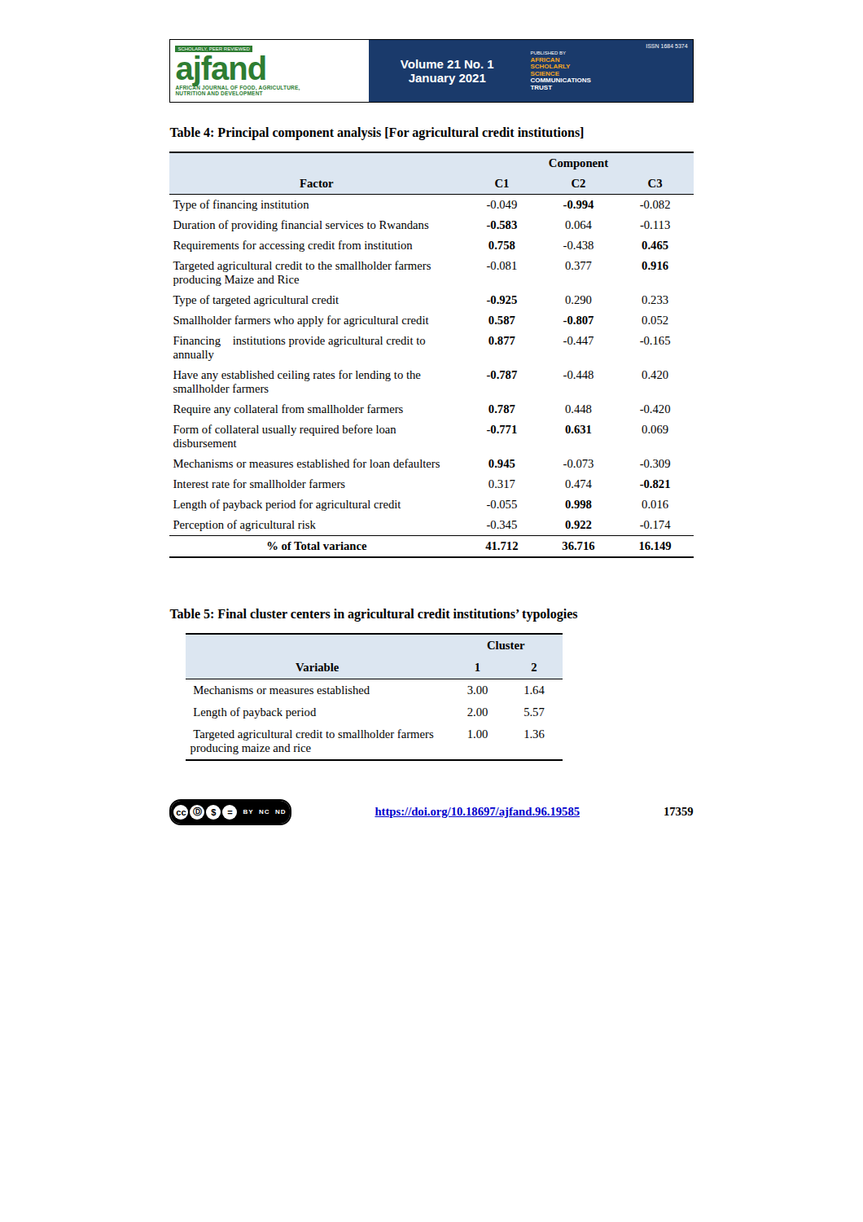SCHOLARLY, PEER REVIEWED
ajfand
AFRICAN JOURNAL OF FOOD, AGRICULTURE,
NUTRITION AND DEVELOPMENT
Volume 21 No. 1
January 2021
ISSN 1684 5374
PUBLISHED BY
AFRICAN
SCHOLARLY
SCIENCE
COMMUNICATIONS
TRUST
Table 4: Principal component analysis [For agricultural credit institutions]
| | Component |
| Factor | C1 | C2 | C3 |
| Type of financing institution | -0.049 | -0.994 | -0.082 |
| Duration of providing financial services to Rwandans | -0.583 | 0.064 | -0.113 |
| Requirements for accessing credit from institution | 0.758 | -0.438 | 0.465 |
| Targeted agricultural credit to the smallholder farmers producing Maize and Rice | -0.081 | 0.377 | 0.916 |
| Type of targeted agricultural credit | -0.925 | 0.290 | 0.233 |
| Smallholder farmers who apply for agricultural credit | 0.587 | -0.807 | 0.052 |
| Financing institutions provide agricultural credit to annually | 0.877 | -0.447 | -0.165 |
| Have any established ceiling rates for lending to the smallholder farmers | -0.787 | -0.448 | 0.420 |
| Require any collateral from smallholder farmers | 0.787 | 0.448 | -0.420 |
| Form of collateral usually required before loan disbursement | -0.771 | 0.631 | 0.069 |
| Mechanisms or measures established for loan defaulters | 0.945 | -0.073 | -0.309 |
| Interest rate for smallholder farmers | 0.317 | 0.474 | -0.821 |
| Length of payback period for agricultural credit | -0.055 | 0.998 | 0.016 |
| Perception of agricultural risk | -0.345 | 0.922 | -0.174 |
| % of Total variance | 41.712 | 36.716 | 16.149 |
Table 5: Final cluster centers in agricultural credit institutions’ typologies
| | Cluster |
| Variable | 1 | 2 |
| Mechanisms or measures established | 3.00 | 1.64 |
| Length of payback period | 2.00 | 5.57 |
| Targeted agricultural credit to smallholder farmers producing maize and rice | 1.00 | 1.36 |
cc
Ⓓ
$
=
BY NC ND
https://doi.org/10.18697/ajfand.96.19585
17359